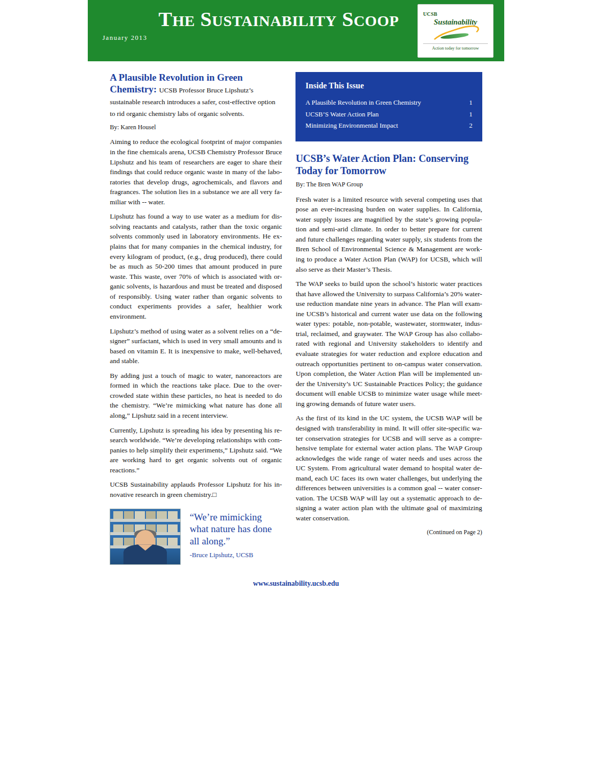UCSB
Sustainability
Action today for tomorrow
THE SUSTAINABILITY SCOOP
January 2013
A Plausible Revolution in Green Chemistry: UCSB Professor Bruce Lipshutz’s sustainable research introduces a safer, cost-effective option to rid organic chemistry labs of organic solvents.
By: Karen Housel
Aiming to reduce the ecological footprint of major companies in the fine chemicals arena, UCSB Chemistry Professor Bruce Lipshutz and his team of researchers are eager to share their findings that could reduce organic waste in many of the laboratories that develop drugs, agrochemicals, and flavors and fragrances. The solution lies in a substance we are all very familiar with -- water.
Lipshutz has found a way to use water as a medium for dissolving reactants and catalysts, rather than the toxic organic solvents commonly used in laboratory environments. He explains that for many companies in the chemical industry, for every kilogram of product, (e.g., drug produced), there could be as much as 50-200 times that amount produced in pure waste. This waste, over 70% of which is associated with organic solvents, is hazardous and must be treated and disposed of responsibly. Using water rather than organic solvents to conduct experiments provides a safer, healthier work environment.
Lipshutz’s method of using water as a solvent relies on a “designer” surfactant, which is used in very small amounts and is based on vitamin E. It is inexpensive to make, well-behaved, and stable.
By adding just a touch of magic to water, nanoreactors are formed in which the reactions take place. Due to the overcrowded state within these particles, no heat is needed to do the chemistry. “We’re mimicking what nature has done all along,” Lipshutz said in a recent interview.
Currently, Lipshutz is spreading his idea by presenting his research worldwide. “We’re developing relationships with companies to help simplify their experiments,” Lipshutz said. “We are working hard to get organic solvents out of organic reactions.”
UCSB Sustainability applauds Professor Lipshutz for his innovative research in green chemistry.□
“We’re mimicking what nature has done all along.”
-Bruce Lipshutz, UCSB
Inside This Issue
| A Plausible Revolution in Green Chemistry | 1 |
| UCSB’S Water Action Plan | 1 |
| Minimizing Environmental Impact | 2 |
UCSB’s Water Action Plan: Conserving Today for Tomorrow
By: The Bren WAP Group
Fresh water is a limited resource with several competing uses that pose an ever-increasing burden on water supplies. In California, water supply issues are magnified by the state’s growing population and semi-arid climate. In order to better prepare for current and future challenges regarding water supply, six students from the Bren School of Environmental Science & Management are working to produce a Water Action Plan (WAP) for UCSB, which will also serve as their Master’s Thesis.
The WAP seeks to build upon the school’s historic water practices that have allowed the University to surpass California’s 20% water-use reduction mandate nine years in advance. The Plan will examine UCSB’s historical and current water use data on the following water types: potable, non-potable, wastewater, stormwater, industrial, reclaimed, and graywater. The WAP Group has also collaborated with regional and University stakeholders to identify and evaluate strategies for water reduction and explore education and outreach opportunities pertinent to on-campus water conservation. Upon completion, the Water Action Plan will be implemented under the University’s UC Sustainable Practices Policy; the guidance document will enable UCSB to minimize water usage while meeting growing demands of future water users.
As the first of its kind in the UC system, the UCSB WAP will be designed with transferability in mind. It will offer site-specific water conservation strategies for UCSB and will serve as a comprehensive template for external water action plans. The WAP Group acknowledges the wide range of water needs and uses across the UC System. From agricultural water demand to hospital water demand, each UC faces its own water challenges, but underlying the differences between universities is a common goal -- water conservation. The UCSB WAP will lay out a systematic approach to designing a water action plan with the ultimate goal of maximizing water conservation.
(Continued on Page 2)
www.sustainability.ucsb.edu